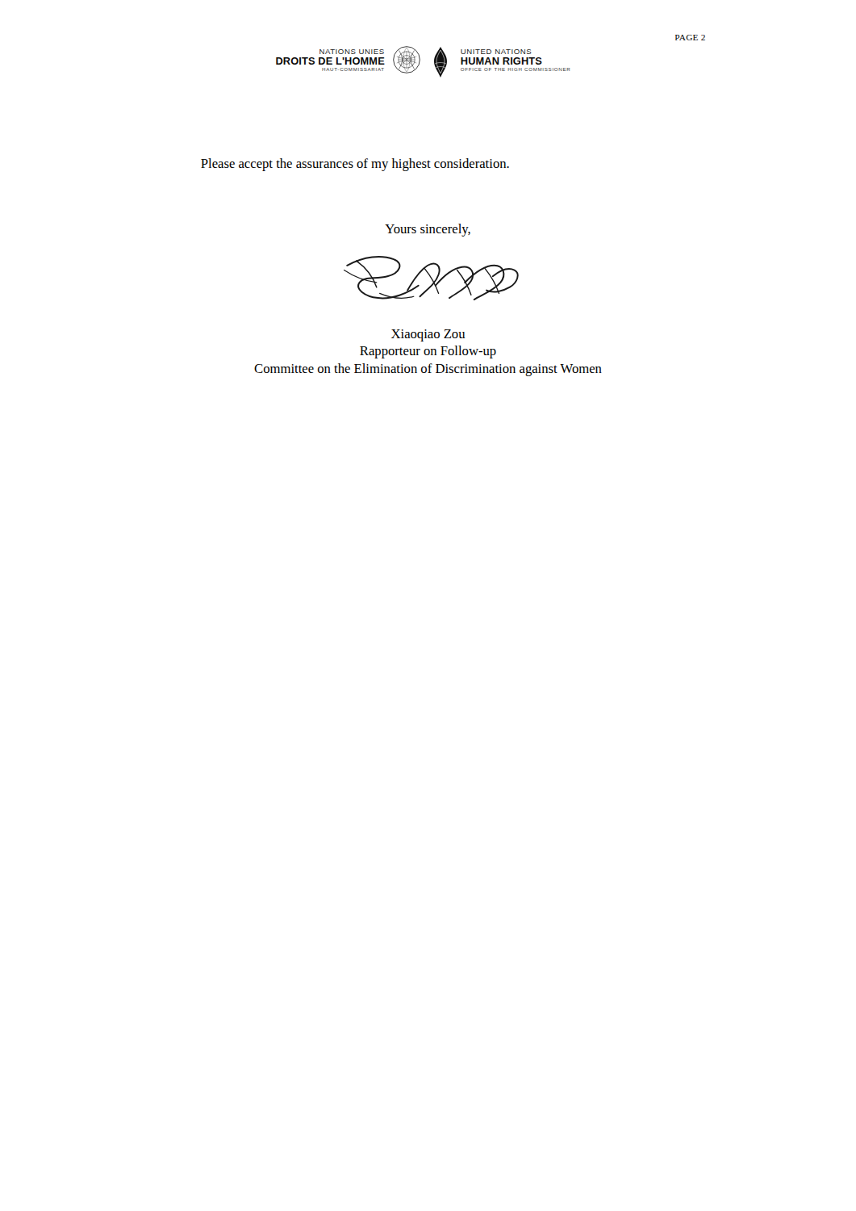PAGE 2
NATIONS UNIES
DROITS DE L'HOMME
HAUT-COMMISSARIAT
UNITED NATIONS
HUMAN RIGHTS
OFFICE OF THE HIGH COMMISSIONER
Please accept the assurances of my highest consideration.
Yours sincerely,
Xiaoqiao Zou
Rapporteur on Follow-up
Committee on the Elimination of Discrimination against Women